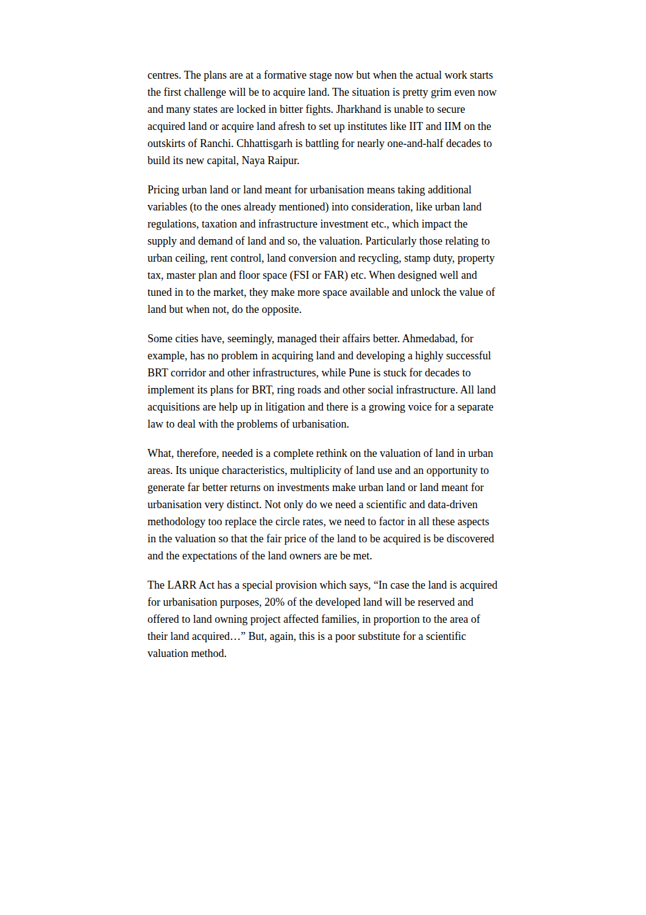centres. The plans are at a formative stage now but when the actual work starts the first challenge will be to acquire land. The situation is pretty grim even now and many states are locked in bitter fights. Jharkhand is unable to secure acquired land or acquire land afresh to set up institutes like IIT and IIM on the outskirts of Ranchi. Chhattisgarh is battling for nearly one-and-half decades to build its new capital, Naya Raipur.
Pricing urban land or land meant for urbanisation means taking additional variables (to the ones already mentioned) into consideration, like urban land regulations, taxation and infrastructure investment etc., which impact the supply and demand of land and so, the valuation. Particularly those relating to urban ceiling, rent control, land conversion and recycling, stamp duty, property tax, master plan and floor space (FSI or FAR) etc. When designed well and tuned in to the market, they make more space available and unlock the value of land but when not, do the opposite.
Some cities have, seemingly, managed their affairs better. Ahmedabad, for example, has no problem in acquiring land and developing a highly successful BRT corridor and other infrastructures, while Pune is stuck for decades to implement its plans for BRT, ring roads and other social infrastructure. All land acquisitions are help up in litigation and there is a growing voice for a separate law to deal with the problems of urbanisation.
What, therefore, needed is a complete rethink on the valuation of land in urban areas. Its unique characteristics, multiplicity of land use and an opportunity to generate far better returns on investments make urban land or land meant for urbanisation very distinct. Not only do we need a scientific and data-driven methodology too replace the circle rates, we need to factor in all these aspects in the valuation so that the fair price of the land to be acquired is be discovered and the expectations of the land owners are be met.
The LARR Act has a special provision which says, “In case the land is acquired for urbanisation purposes, 20% of the developed land will be reserved and offered to land owning project affected families, in proportion to the area of their land acquired…” But, again, this is a poor substitute for a scientific valuation method.